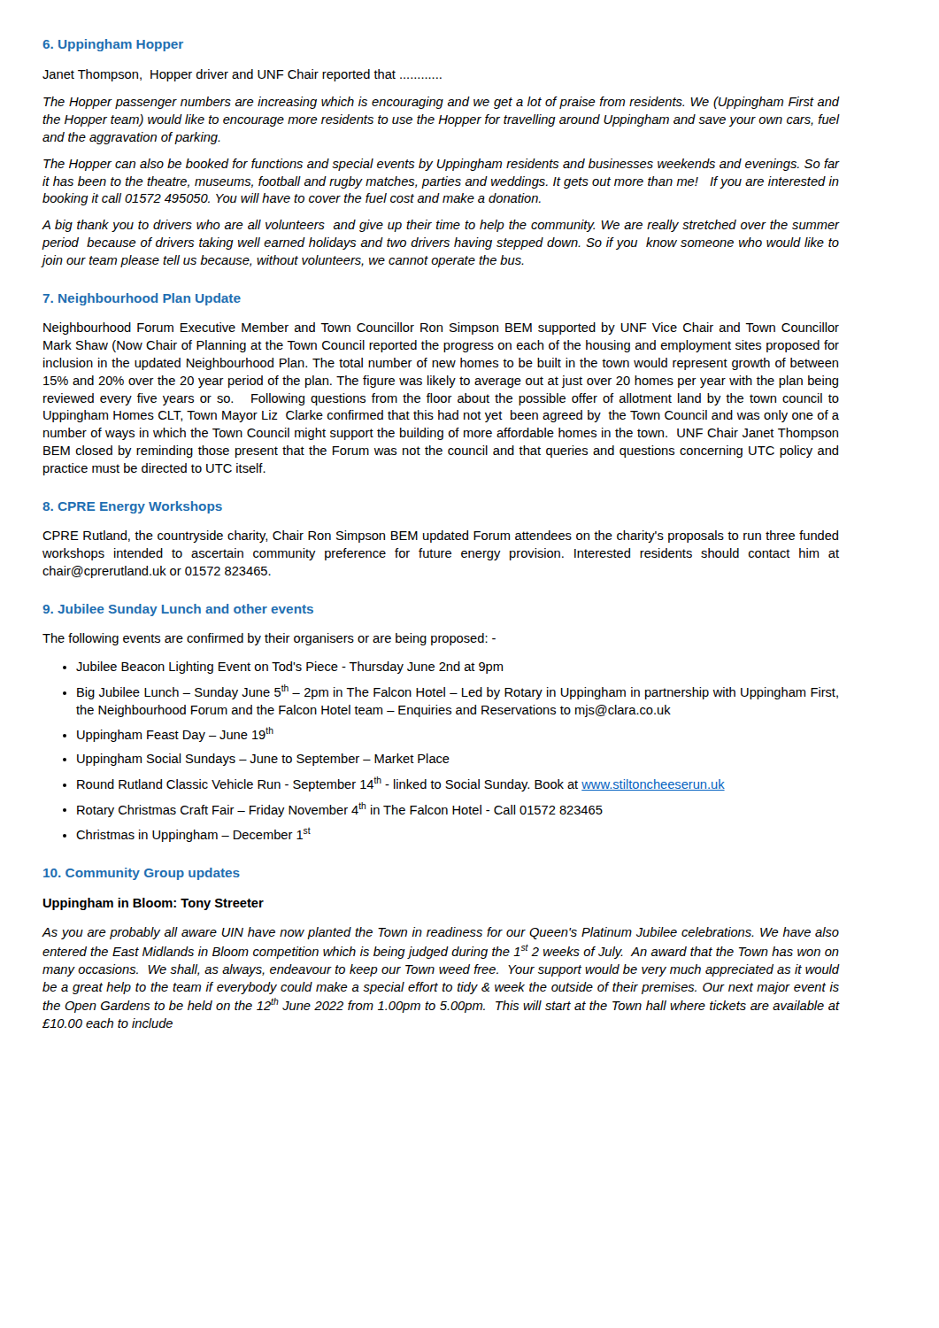6. Uppingham Hopper
Janet Thompson, Hopper driver and UNF Chair reported that ............
The Hopper passenger numbers are increasing which is encouraging and we get a lot of praise from residents. We (Uppingham First and the Hopper team) would like to encourage more residents to use the Hopper for travelling around Uppingham and save your own cars, fuel and the aggravation of parking.
The Hopper can also be booked for functions and special events by Uppingham residents and businesses weekends and evenings. So far it has been to the theatre, museums, football and rugby matches, parties and weddings. It gets out more than me! If you are interested in booking it call 01572 495050. You will have to cover the fuel cost and make a donation.
A big thank you to drivers who are all volunteers and give up their time to help the community. We are really stretched over the summer period because of drivers taking well earned holidays and two drivers having stepped down. So if you know someone who would like to join our team please tell us because, without volunteers, we cannot operate the bus.
7. Neighbourhood Plan Update
Neighbourhood Forum Executive Member and Town Councillor Ron Simpson BEM supported by UNF Vice Chair and Town Councillor Mark Shaw (Now Chair of Planning at the Town Council reported the progress on each of the housing and employment sites proposed for inclusion in the updated Neighbourhood Plan. The total number of new homes to be built in the town would represent growth of between 15% and 20% over the 20 year period of the plan. The figure was likely to average out at just over 20 homes per year with the plan being reviewed every five years or so. Following questions from the floor about the possible offer of allotment land by the town council to Uppingham Homes CLT, Town Mayor Liz Clarke confirmed that this had not yet been agreed by the Town Council and was only one of a number of ways in which the Town Council might support the building of more affordable homes in the town. UNF Chair Janet Thompson BEM closed by reminding those present that the Forum was not the council and that queries and questions concerning UTC policy and practice must be directed to UTC itself.
8. CPRE Energy Workshops
CPRE Rutland, the countryside charity, Chair Ron Simpson BEM updated Forum attendees on the charity's proposals to run three funded workshops intended to ascertain community preference for future energy provision. Interested residents should contact him at chair@cprerutland.uk or 01572 823465.
9. Jubilee Sunday Lunch and other events
The following events are confirmed by their organisers or are being proposed: -
Jubilee Beacon Lighting Event on Tod's Piece - Thursday June 2nd at 9pm
Big Jubilee Lunch – Sunday June 5th – 2pm in The Falcon Hotel – Led by Rotary in Uppingham in partnership with Uppingham First, the Neighbourhood Forum and the Falcon Hotel team – Enquiries and Reservations to mjs@clara.co.uk
Uppingham Feast Day – June 19th
Uppingham Social Sundays – June to September – Market Place
Round Rutland Classic Vehicle Run - September 14th - linked to Social Sunday. Book at www.stiltoncheeserun.uk
Rotary Christmas Craft Fair – Friday November 4th in The Falcon Hotel - Call 01572 823465
Christmas in Uppingham – December 1st
10. Community Group updates
Uppingham in Bloom: Tony Streeter
As you are probably all aware UIN have now planted the Town in readiness for our Queen's Platinum Jubilee celebrations. We have also entered the East Midlands in Bloom competition which is being judged during the 1st 2 weeks of July. An award that the Town has won on many occasions. We shall, as always, endeavour to keep our Town weed free. Your support would be very much appreciated as it would be a great help to the team if everybody could make a special effort to tidy & week the outside of their premises. Our next major event is the Open Gardens to be held on the 12th June 2022 from 1.00pm to 5.00pm. This will start at the Town hall where tickets are available at £10.00 each to include